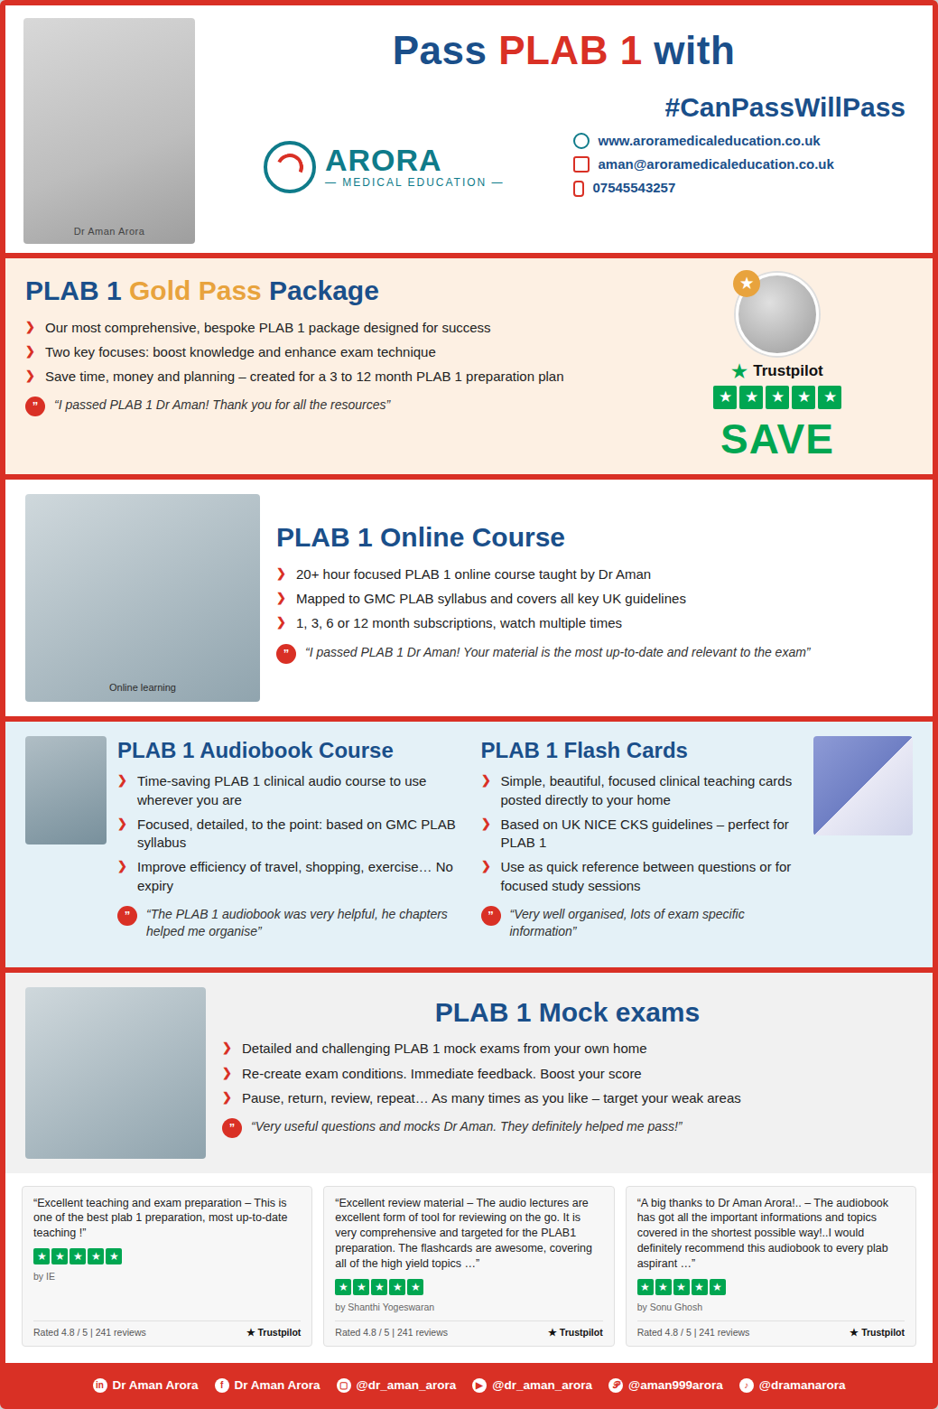Pass PLAB 1 with
#CanPassWillPass
ARORA
— MEDICAL EDUCATION —
www.aroramedicaleducation.co.uk
aman@aroramedicaleducation.co.uk
07545543257
PLAB 1 Gold Pass Package
Our most comprehensive, bespoke PLAB 1 package designed for success
Two key focuses: boost knowledge and enhance exam technique
Save time, money and planning – created for a 3 to 12 month PLAB 1 preparation plan
”“I passed PLAB 1 Dr Aman! Thank you for all the resources”
★
★ Trustpilot
★★★★★
SAVE
Online learning
PLAB 1 Online Course
20+ hour focused PLAB 1 online course taught by Dr Aman
Mapped to GMC PLAB syllabus and covers all key UK guidelines
1, 3, 6 or 12 month subscriptions, watch multiple times
”“I passed PLAB 1 Dr Aman! Your material is the most up-to-date and relevant to the exam”
PLAB 1 Audiobook Course
Time-saving PLAB 1 clinical audio course to use wherever you are
Focused, detailed, to the point: based on GMC PLAB syllabus
Improve efficiency of travel, shopping, exercise… No expiry
”“The PLAB 1 audiobook was very helpful, he chapters helped me organise”
PLAB 1 Flash Cards
Simple, beautiful, focused clinical teaching cards posted directly to your home
Based on UK NICE CKS guidelines – perfect for PLAB 1
Use as quick reference between questions or for focused study sessions
”“Very well organised, lots of exam specific information”
PLAB 1 Mock exams
Detailed and challenging PLAB 1 mock exams from your own home
Re-create exam conditions. Immediate feedback. Boost your score
Pause, return, review, repeat… As many times as you like – target your weak areas
”“Very useful questions and mocks Dr Aman. They definitely helped me pass!”
“Excellent teaching and exam preparation – This is one of the best plab 1 preparation, most up-to-date teaching !”
★★★★★
by IE
Rated 4.8 / 5 | 241 reviews ★ Trustpilot
“Excellent review material – The audio lectures are excellent form of tool for reviewing on the go. It is very comprehensive and targeted for the PLAB1 preparation. The flashcards are awesome, covering all of the high yield topics …”
★★★★★
by Shanthi Yogeswaran
Rated 4.8 / 5 | 241 reviews ★ Trustpilot
“A big thanks to Dr Aman Arora!.. – The audiobook has got all the important informations and topics covered in the shortest possible way!..I would definitely recommend this audiobook to every plab aspirant …”
★★★★★
by Sonu Ghosh
Rated 4.8 / 5 | 241 reviews ★ Trustpilot
in Dr Aman Arora
f Dr Aman Arora
▢@dr_aman_arora
▶@dr_aman_arora
𝒫@aman999arora
♪@dramanarora